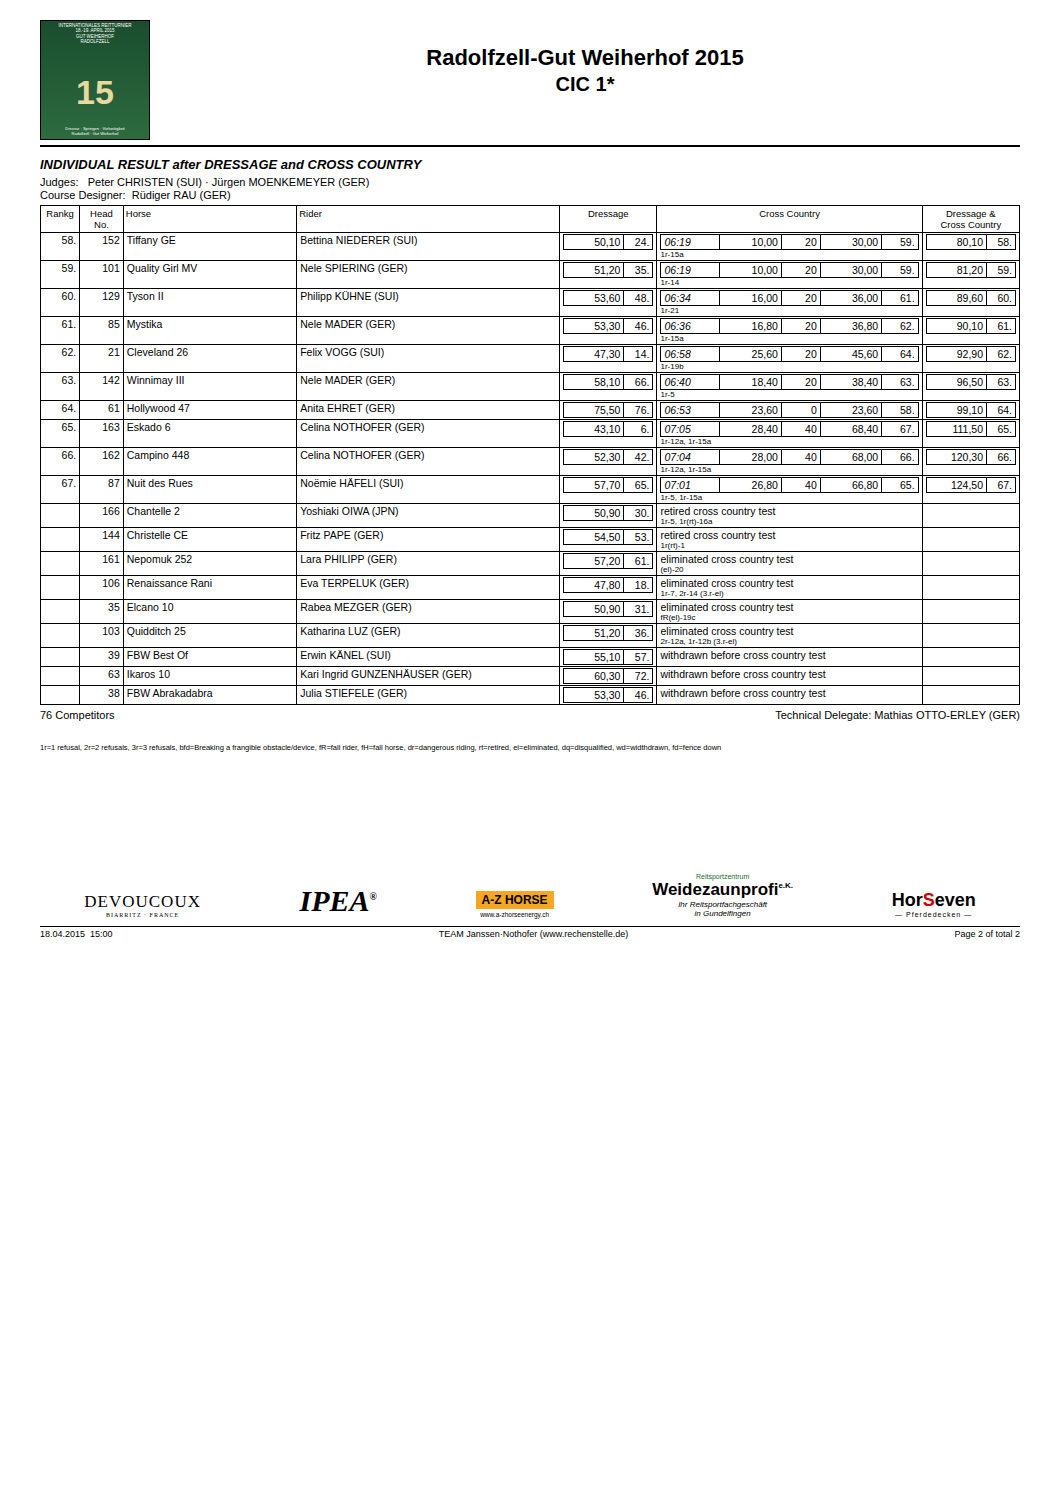INTERNATIONALES REITTURNIER
18.-19. APRIL 2015
GUT WEIHERHOF
RADOLFZELL
15
Dressur · Springen · Vielseitigkeit
Radolfzell · Gut Weiherhof
Radolfzell-Gut Weiherhof 2015
CIC 1*
INDIVIDUAL RESULT after DRESSAGE and CROSS COUNTRY
Judges: Peter CHRISTEN (SUI) · Jürgen MOENKEMEYER (GER)
Course Designer: Rüdiger RAU (GER)
| Rankg | Head No. | Horse | Rider | Dressage | Cross Country | Dressage & Cross Country |
| --- | --- | --- | --- | --- | --- | --- |
| 58. | 152 | Tiffany GE | Bettina NIEDERER (SUI) | / 50,10 / 24. / | / 06:19 / 10,00 / 20 / 30,00 / 59. / 1r-15a | / 80,10 / 58. / |
| 59. | 101 | Quality Girl MV | Nele SPIERING (GER) | / 51,20 / 35. / | / 06:19 / 10,00 / 20 / 30,00 / 59. / 1r-14 | / 81,20 / 59. / |
| 60. | 129 | Tyson II | Philipp KÜHNE (SUI) | / 53,60 / 48. / | / 06:34 / 16,00 / 20 / 36,00 / 61. / 1r-21 | / 89,60 / 60. / |
| 61. | 85 | Mystika | Nele MADER (GER) | / 53,30 / 46. / | / 06:36 / 16,80 / 20 / 36,80 / 62. / 1r-15a | / 90,10 / 61. / |
| 62. | 21 | Cleveland 26 | Felix VOGG (SUI) | / 47,30 / 14. / | / 06:58 / 25,60 / 20 / 45,60 / 64. / 1r-19b | / 92,90 / 62. / |
| 63. | 142 | Winnimay III | Nele MADER (GER) | / 58,10 / 66. / | / 06:40 / 18,40 / 20 / 38,40 / 63. / 1r-5 | / 96,50 / 63. / |
| 64. | 61 | Hollywood 47 | Anita EHRET (GER) | / 75,50 / 76. / | / 06:53 / 23,60 / 0 / 23,60 / 58. / | / 99,10 / 64. / |
| 65. | 163 | Eskado 6 | Celina NOTHOFER (GER) | / 43,10 / 6. / | / 07:05 / 28,40 / 40 / 68,40 / 67. / 1r-12a, 1r-15a | / 111,50 / 65. / |
| 66. | 162 | Campino 448 | Celina NOTHOFER (GER) | / 52,30 / 42. / | / 07:04 / 28,00 / 40 / 68,00 / 66. / 1r-12a, 1r-15a | / 120,30 / 66. / |
| 67. | 87 | Nuit des Rues | Noëmie HÄFELI (SUI) | / 57,70 / 65. / | / 07:01 / 26,80 / 40 / 66,80 / 65. / 1r-5, 1r-15a | / 124,50 / 67. / |
| | 166 | Chantelle 2 | Yoshiaki OIWA (JPN) | / 50,90 / 30. / | retired cross country test 1r-5, 1r(rt)-16a | |
| | 144 | Christelle CE | Fritz PAPE (GER) | / 54,50 / 53. / | retired cross country test 1r(rt)-1 | |
| | 161 | Nepomuk 252 | Lara PHILIPP (GER) | / 57,20 / 61. / | eliminated cross country test (el)-20 | |
| | 106 | Renaissance Rani | Eva TERPELUK (GER) | / 47,80 / 18. / | eliminated cross country test 1r-7, 2r-14 (3.r-el) | |
| | 35 | Elcano 10 | Rabea MEZGER (GER) | / 50,90 / 31. / | eliminated cross country test fR(el)-19c | |
| | 103 | Quidditch 25 | Katharina LUZ (GER) | / 51,20 / 36. / | eliminated cross country test 2r-12a, 1r-12b (3.r-el) | |
| | 39 | FBW Best Of | Erwin KÄNEL (SUI) | / 55,10 / 57. / | withdrawn before cross country test | |
| | 63 | Ikaros 10 | Kari Ingrid GUNZENHÄUSER (GER) | / 60,30 / 72. / | withdrawn before cross country test | |
| | 38 | FBW Abrakadabra | Julia STIEFELE (GER) | / 53,30 / 46. / | withdrawn before cross country test | |
76 Competitors
Technical Delegate: Mathias OTTO-ERLEY (GER)
1r=1 refusal, 2r=2 refusals, 3r=3 refusals, bfd=Breaking a frangible obstacle/device, fR=fall rider, fH=fall horse, dr=dangerous riding, rt=retired, el=eliminated, dq=disqualified, wd=widthdrawn, fd=fence down
DEVOUCOUX
BIARRITZ · FRANCE
IPEA®
A-Z HORSE
www.a-zhorseenergy.ch
Reitsportzentrum
Weidezaunprofie.K.
Ihr Reitsportfachgeschäft
in Gundelfingen
HorSeven
— Pferdedecken —
18.04.2015 15:00
TEAM Janssen·Nothofer (www.rechenstelle.de)
Page 2 of total 2